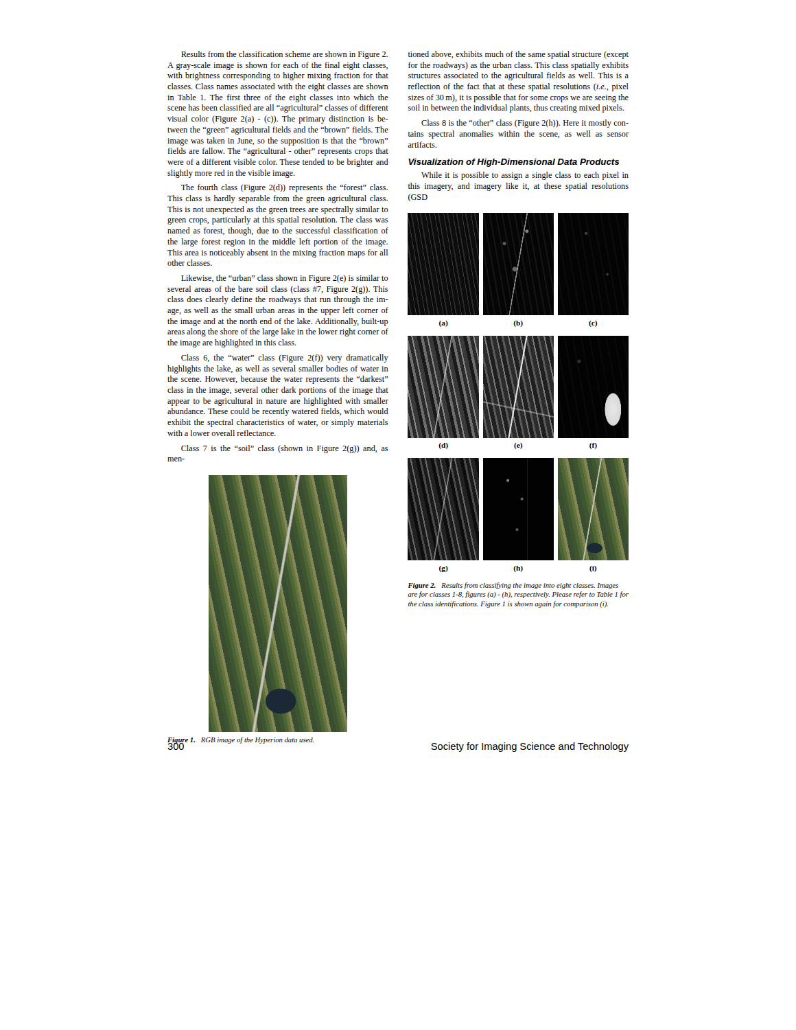Results from the classification scheme are shown in Figure 2. A gray-scale image is shown for each of the final eight classes, with brightness corresponding to higher mixing fraction for that classes. Class names associated with the eight classes are shown in Table 1. The first three of the eight classes into which the scene has been classified are all “agricultural” classes of different visual color (Figure 2(a) - (c)). The primary distinction is between the “green” agricultural fields and the “brown” fields. The image was taken in June, so the supposition is that the “brown” fields are fallow. The “agricultural - other” represents crops that were of a different visible color. These tended to be brighter and slightly more red in the visible image.
The fourth class (Figure 2(d)) represents the “forest” class. This class is hardly separable from the green agricultural class. This is not unexpected as the green trees are spectrally similar to green crops, particularly at this spatial resolution. The class was named as forest, though, due to the successful classification of the large forest region in the middle left portion of the image. This area is noticeably absent in the mixing fraction maps for all other classes.
Likewise, the “urban” class shown in Figure 2(e) is similar to several areas of the bare soil class (class #7, Figure 2(g)). This class does clearly define the roadways that run through the image, as well as the small urban areas in the upper left corner of the image and at the north end of the lake. Additionally, built-up areas along the shore of the large lake in the lower right corner of the image are highlighted in this class.
Class 6, the “water” class (Figure 2(f)) very dramatically highlights the lake, as well as several smaller bodies of water in the scene. However, because the water represents the “darkest” class in the image, several other dark portions of the image that appear to be agricultural in nature are highlighted with smaller abundance. These could be recently watered fields, which would exhibit the spectral characteristics of water, or simply materials with a lower overall reflectance.
Class 7 is the “soil” class (shown in Figure 2(g)) and, as men-
Figure 1. RGB image of the Hyperion data used.
tioned above, exhibits much of the same spatial structure (except for the roadways) as the urban class. This class spatially exhibits structures associated to the agricultural fields as well. This is a reflection of the fact that at these spatial resolutions (i.e., pixel sizes of 30 m), it is possible that for some crops we are seeing the soil in between the individual plants, thus creating mixed pixels.
Class 8 is the “other” class (Figure 2(h)). Here it mostly contains spectral anomalies within the scene, as well as sensor artifacts.
Visualization of High-Dimensional Data Products
While it is possible to assign a single class to each pixel in this imagery, and imagery like it, at these spatial resolutions (GSD
(a)
(b)
(c)
(d)
(e)
(f)
(g)
(h)
(i)
Figure 2. Results from classifying the image into eight classes. Images are for classes 1-8, figures (a) - (h), respectively. Please refer to Table 1 for the class identifications. Figure 1 is shown again for comparison (i).
300
Society for Imaging Science and Technology